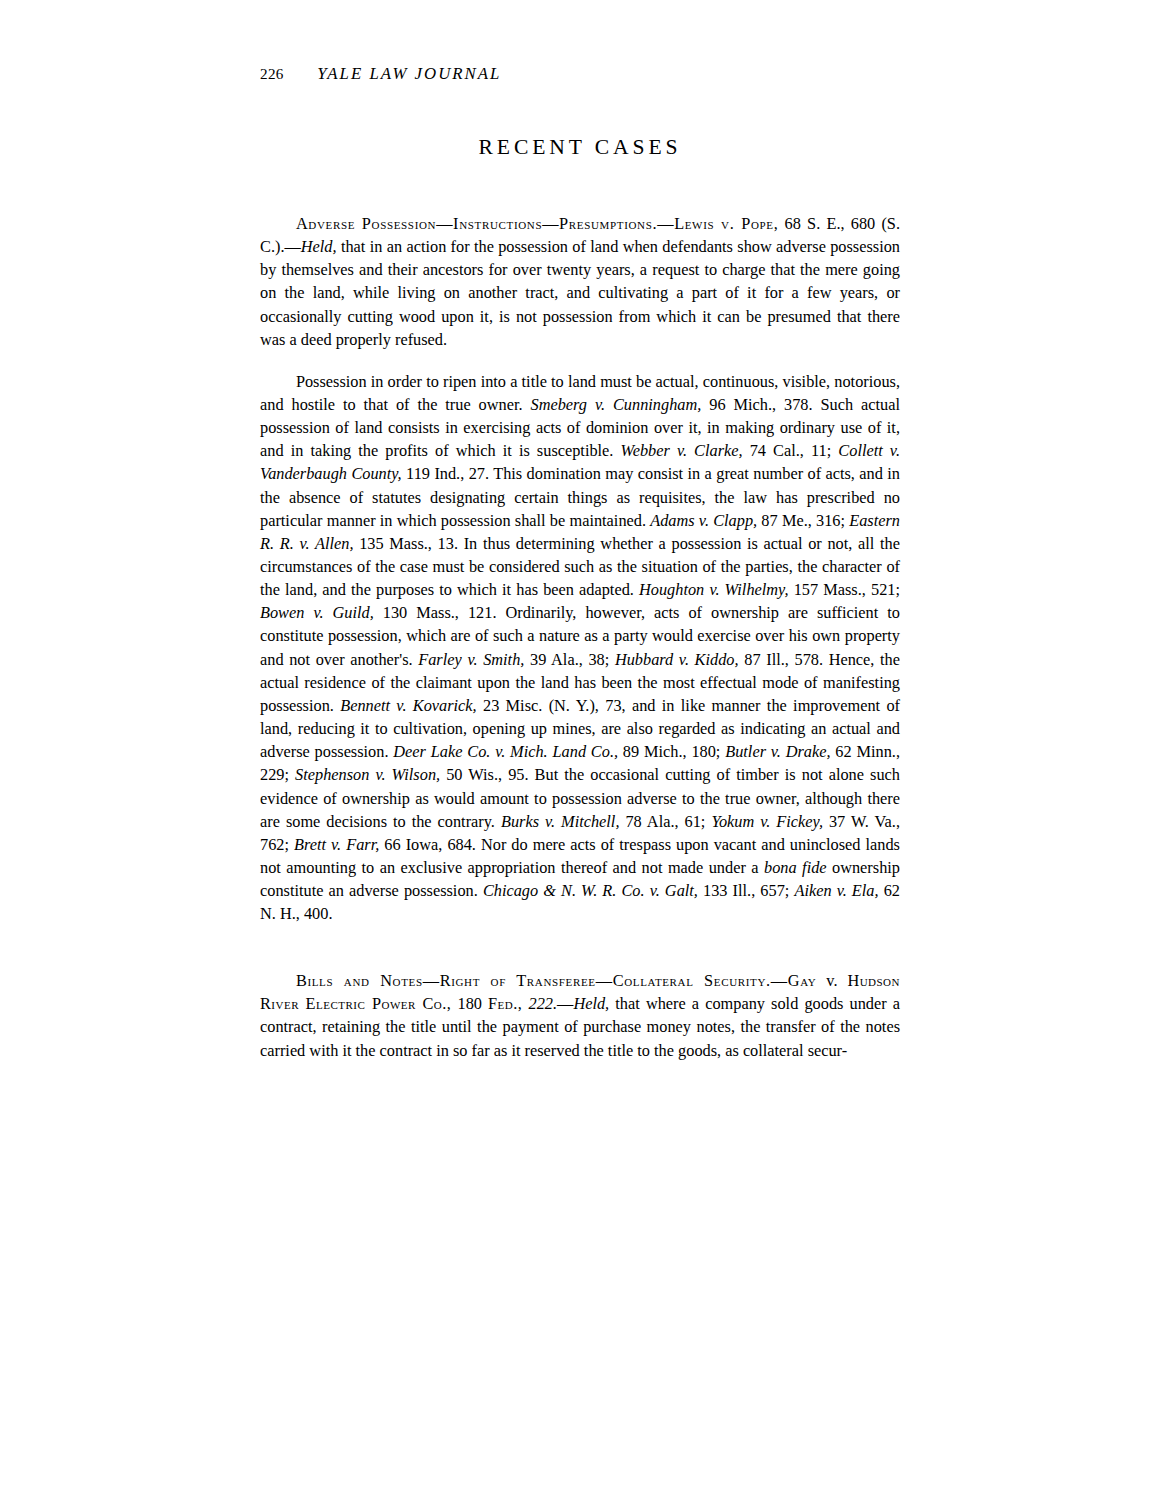226 YALE LAW JOURNAL
RECENT CASES
Adverse Possession—Instructions—Presumptions.—Lewis v. Pope, 68 S. E., 680 (S. C.).—Held, that in an action for the possession of land when defendants show adverse possession by themselves and their ancestors for over twenty years, a request to charge that the mere going on the land, while living on another tract, and cultivating a part of it for a few years, or occasionally cutting wood upon it, is not possession from which it can be presumed that there was a deed properly refused.
Possession in order to ripen into a title to land must be actual, continuous, visible, notorious, and hostile to that of the true owner. Smeberg v. Cunningham, 96 Mich., 378. Such actual possession of land consists in exercising acts of dominion over it, in making ordinary use of it, and in taking the profits of which it is susceptible. Webber v. Clarke, 74 Cal., 11; Collett v. Vanderbaugh County, 119 Ind., 27. This domination may consist in a great number of acts, and in the absence of statutes designating certain things as requisites, the law has prescribed no particular manner in which possession shall be maintained. Adams v. Clapp, 87 Me., 316; Eastern R. R. v. Allen, 135 Mass., 13. In thus determining whether a possession is actual or not, all the circumstances of the case must be considered such as the situation of the parties, the character of the land, and the purposes to which it has been adapted. Houghton v. Wilhelmy, 157 Mass., 521; Bowen v. Guild, 130 Mass., 121. Ordinarily, however, acts of ownership are sufficient to constitute possession, which are of such a nature as a party would exercise over his own property and not over another's. Farley v. Smith, 39 Ala., 38; Hubbard v. Kiddo, 87 Ill., 578. Hence, the actual residence of the claimant upon the land has been the most effectual mode of manifesting possession. Bennett v. Kovarick, 23 Misc. (N. Y.), 73, and in like manner the improvement of land, reducing it to cultivation, opening up mines, are also regarded as indicating an actual and adverse possession. Deer Lake Co. v. Mich. Land Co., 89 Mich., 180; Butler v. Drake, 62 Minn., 229; Stephenson v. Wilson, 50 Wis., 95. But the occasional cutting of timber is not alone such evidence of ownership as would amount to possession adverse to the true owner, although there are some decisions to the contrary. Burks v. Mitchell, 78 Ala., 61; Yokum v. Fickey, 37 W. Va., 762; Brett v. Farr, 66 Iowa, 684. Nor do mere acts of trespass upon vacant and uninclosed lands not amounting to an exclusive appropriation thereof and not made under a bona fide ownership constitute an adverse possession. Chicago & N. W. R. Co. v. Galt, 133 Ill., 657; Aiken v. Ela, 62 N. H., 400.
Bills and Notes—Right of Transferee—Collateral Security.—Gay v. Hudson River Electric Power Co., 180 Fed., 222.—Held, that where a company sold goods under a contract, retaining the title until the payment of purchase money notes, the transfer of the notes carried with it the contract in so far as it reserved the title to the goods, as collateral secur-